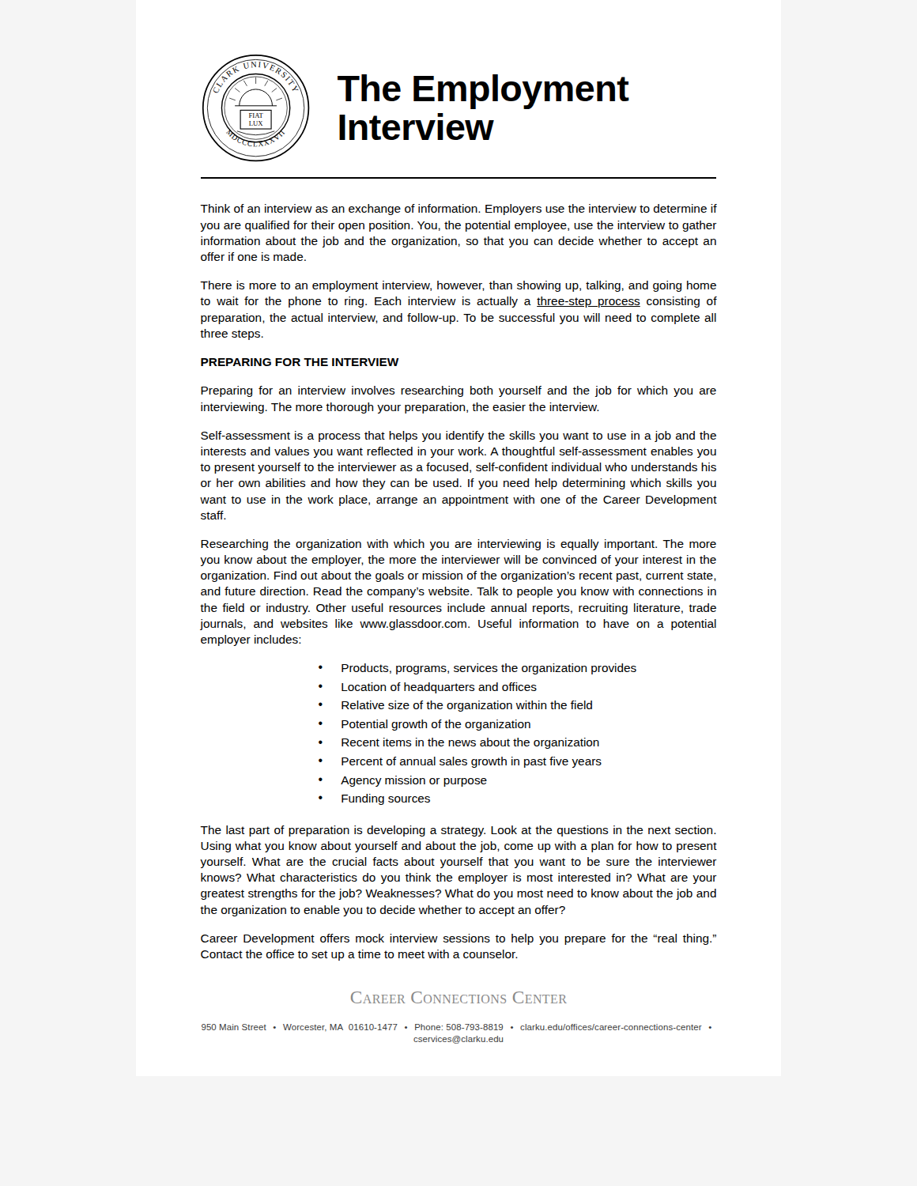CLARK UNIVERSITY MDCCCLXXXVII FIAT LUX
The Employment Interview
Think of an interview as an exchange of information. Employers use the interview to determine if you are qualified for their open position. You, the potential employee, use the interview to gather information about the job and the organization, so that you can decide whether to accept an offer if one is made.
There is more to an employment interview, however, than showing up, talking, and going home to wait for the phone to ring. Each interview is actually a three-step process consisting of preparation, the actual interview, and follow-up. To be successful you will need to complete all three steps.
PREPARING FOR THE INTERVIEW
Preparing for an interview involves researching both yourself and the job for which you are interviewing. The more thorough your preparation, the easier the interview.
Self-assessment is a process that helps you identify the skills you want to use in a job and the interests and values you want reflected in your work. A thoughtful self-assessment enables you to present yourself to the interviewer as a focused, self-confident individual who understands his or her own abilities and how they can be used. If you need help determining which skills you want to use in the work place, arrange an appointment with one of the Career Development staff.
Researching the organization with which you are interviewing is equally important. The more you know about the employer, the more the interviewer will be convinced of your interest in the organization. Find out about the goals or mission of the organization’s recent past, current state, and future direction. Read the company’s website. Talk to people you know with connections in the field or industry. Other useful resources include annual reports, recruiting literature, trade journals, and websites like www.glassdoor.com. Useful information to have on a potential employer includes:
Products, programs, services the organization provides
Location of headquarters and offices
Relative size of the organization within the field
Potential growth of the organization
Recent items in the news about the organization
Percent of annual sales growth in past five years
Agency mission or purpose
Funding sources
The last part of preparation is developing a strategy. Look at the questions in the next section. Using what you know about yourself and about the job, come up with a plan for how to present yourself. What are the crucial facts about yourself that you want to be sure the interviewer knows? What characteristics do you think the employer is most interested in? What are your greatest strengths for the job? Weaknesses? What do you most need to know about the job and the organization to enable you to decide whether to accept an offer?
Career Development offers mock interview sessions to help you prepare for the “real thing.” Contact the office to set up a time to meet with a counselor.
Career Connections Center
950 Main Street • Worcester, MA 01610-1477 • Phone: 508-793-8819 • clarku.edu/offices/career-connections-center • cservices@clarku.edu